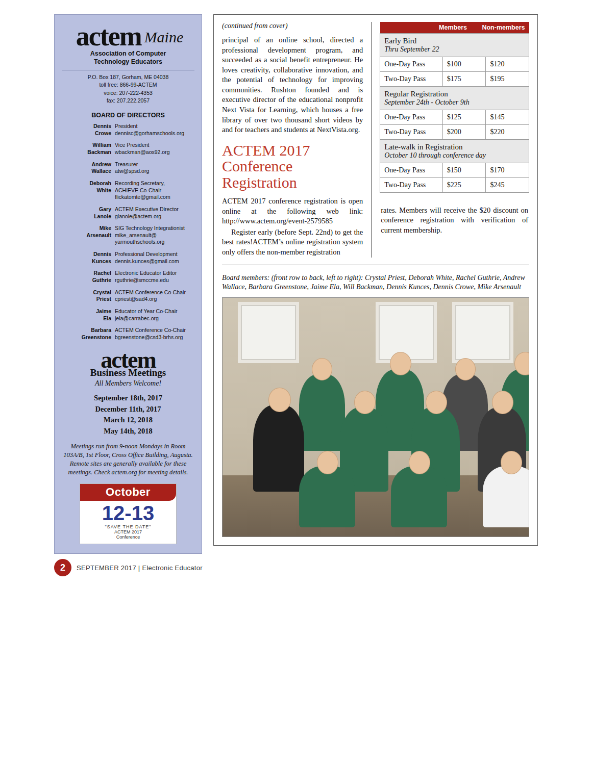actem Maine
Association of Computer
Technology Educators
P.O. Box 187, Gorham, ME 04038
toll free: 866-99-ACTEM
voice: 207-222-4353
fax: 207.222.2057
BOARD OF DIRECTORS
| Dennis Crowe | President dennisc@gorhamschools.org |
| William Backman | Vice President wbackman@aos92.org |
| Andrew Wallace | Treasurer atw@spsd.org |
| Deborah White | Recording Secretary, ACHIEVE Co-Chair flickatomte@gmail.com |
| Gary Lanoie | ACTEM Executive Director glanoie@actem.org |
| Mike Arsenault | SIG Technology Integrationist mike_arsenault@ yarmouthschools.org |
| Dennis Kunces | Professional Development dennis.kunces@gmail.com |
| Rachel Guthrie | Electronic Educator Editor rguthrie@smccme.edu |
| Crystal Priest | ACTEM Conference Co-Chair cpriest@sad4.org |
| Jaime Ela | Educator of Year Co-Chair jela@carrabec.org |
| Barbara Greenstone | ACTEM Conference Co-Chair bgreenstone@csd3-brhs.org |
actem
Business Meetings
All Members Welcome!
September 18th, 2017
December 11th, 2017
March 12, 2018
May 14th, 2018
Meetings run from 9-noon Mondays in Room 103A/B, 1st Floor, Cross Office Building, Augusta. Remote sites are generally available for these meetings. Check actem.org for meeting details.
October
12-13
"SAVE THE DATE"
ACTEM 2017
Conference
(continued from cover)
principal of an online school, directed a professional development program, and succeeded as a social benefit entrepreneur. He loves creativity, collaborative innovation, and the potential of technology for improving communities. Rushton founded and is executive director of the educational nonprofit Next Vista for Learning, which houses a free library of over two thousand short videos by and for teachers and students at NextVista.org.
ACTEM 2017
Conference
Registration
ACTEM 2017 conference registration is open online at the following web link: http://www.actem.org/event-2579585 Register early (before Sept. 22nd) to get the best rates!ACTEM’s online registration system only offers the non-member registration
| Members Non-members |
| --- |
| Early Bird Thru September 22 |
| One-Day Pass | $100 | $120 |
| Two-Day Pass | $175 | $195 |
| Regular Registration September 24th - October 9th |
| One-Day Pass | $125 | $145 |
| Two-Day Pass | $200 | $220 |
| Late-walk in Registration October 10 through conference day |
| One-Day Pass | $150 | $170 |
| Two-Day Pass | $225 | $245 |
rates. Members will receive the $20 discount on conference registration with verification of current membership.
Board members: (front row to back, left to right): Crystal Priest, Deborah White, Rachel Guthrie, Andrew Wallace, Barbara Greenstone, Jaime Ela, Will Backman, Dennis Kunces, Dennis Crowe, Mike Arsenault
2
SEPTEMBER 2017 | Electronic Educator